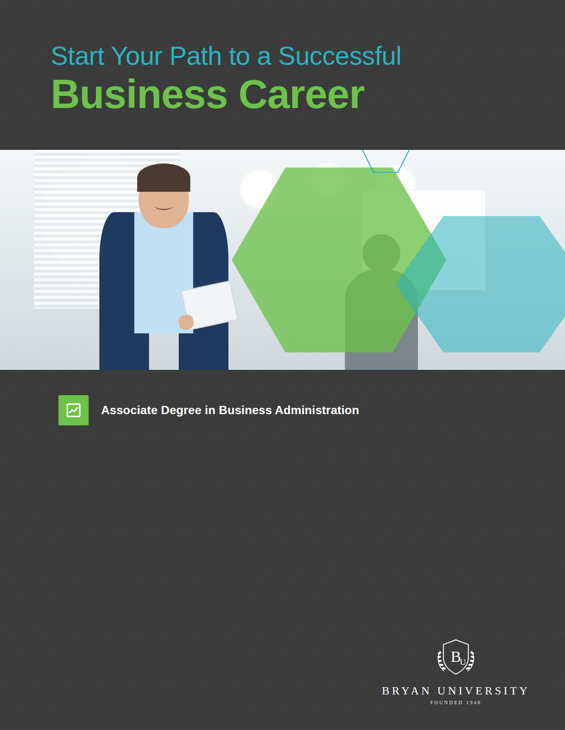Start Your Path to a Successful Business Career
Associate Degree in Business Administration
B U
Bryan University
Founded 1940